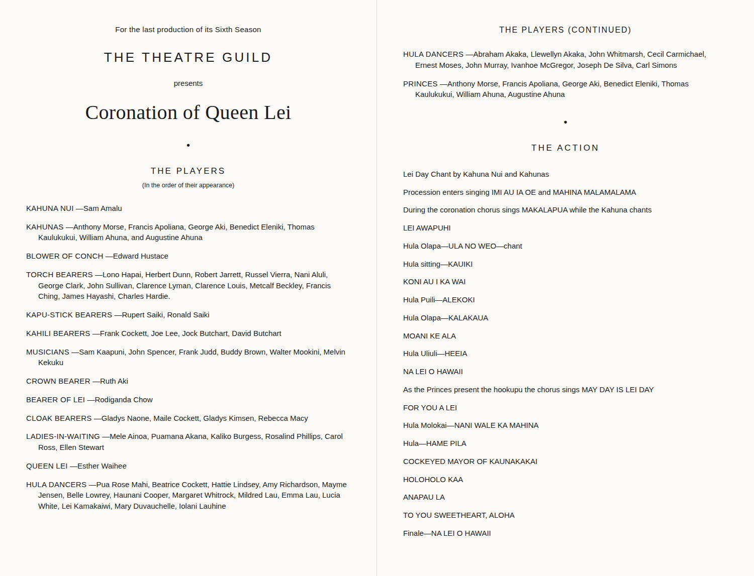For the last production of its Sixth Season
The Theatre Guild
presents
Coronation of Queen Lei
•
The Players
(In the order of their appearance)
Kahuna Nui
Sam Amalu
Kahunas
Anthony Morse, Francis Apoliana, George Aki, Benedict Eleniki, Thomas Kaulukukui, William Ahuna, and Augustine Ahuna
Blower of Conch
Edward Hustace
Torch Bearers
Lono Hapai, Herbert Dunn, Robert Jarrett, Russel Vierra, Nani Aluli, George Clark, John Sullivan, Clarence Lyman, Clarence Louis, Metcalf Beckley, Francis Ching, James Hayashi, Charles Hardie.
Kapu-Stick Bearers
Rupert Saiki, Ronald Saiki
Kahili Bearers
Frank Cockett, Joe Lee, Jock Butchart, David Butchart
Musicians
Sam Kaapuni, John Spencer, Frank Judd, Buddy Brown, Walter Mookini, Melvin Kekuku
Crown Bearer
Ruth Aki
Bearer of Lei
Rodiganda Chow
Cloak Bearers
Gladys Naone, Maile Cockett, Gladys Kimsen, Rebecca Macy
Ladies-in-Waiting
Mele Ainoa, Puamana Akana, Kaliko Burgess, Rosalind Phillips, Carol Ross, Ellen Stewart
Queen Lei
Esther Waihee
Hula Dancers
Pua Rose Mahi, Beatrice Cockett, Hattie Lindsey, Amy Richardson, Mayme Jensen, Belle Lowrey, Haunani Cooper, Margaret Whitrock, Mildred Lau, Emma Lau, Lucia White, Lei Kamakaiwi, Mary Duvauchelle, Iolani Lauhine
The Players (Continued)
Hula Dancers
Abraham Akaka, Llewellyn Akaka, John Whitmarsh, Cecil Carmichael, Ernest Moses, John Murray, Ivanhoe McGregor, Joseph De Silva, Carl Simons
Princes
Anthony Morse, Francis Apoliana, George Aki, Benedict Eleniki, Thomas Kaulukukui, William Ahuna, Augustine Ahuna
•
The Action
Lei Day Chant by Kahuna Nui and Kahunas
Procession enters singing IMI AU IA OE and MAHINA MALAMALAMA
During the coronation chorus sings MAKALAPUA while the Kahuna chants
LEI AWAPUHI
Hula Olapa—ULA NO WEO—chant
Hula sitting—KAUIKI
KONI AU I KA WAI
Hula Puili—ALEKOKI
Hula Olapa—KALAKAUA
MOANI KE ALA
Hula Uliuli—HEEIA
NA LEI O HAWAII
As the Princes present the hookupu the chorus sings MAY DAY IS LEI DAY
FOR YOU A LEI
Hula Molokai—NANI WALE KA MAHINA
Hula—HAME PILA
COCKEYED MAYOR OF KAUNAKAKAI
HOLOHOLO KAA
ANAPAU LA
TO YOU SWEETHEART, ALOHA
Finale—NA LEI O HAWAII